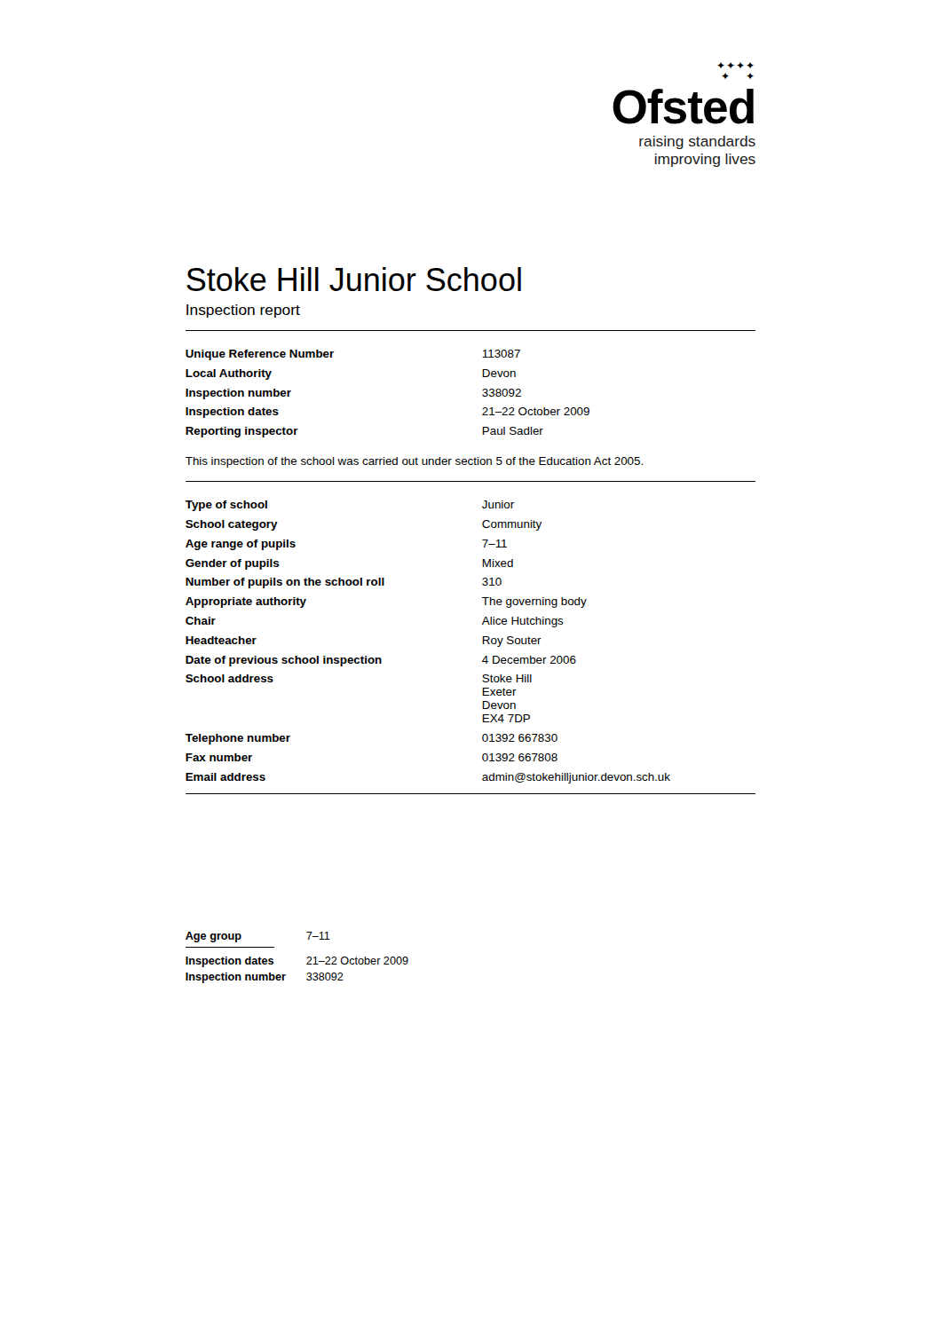✦✦✦✦
✦ ✦
Ofsted
raising standards
improving lives
Stoke Hill Junior School
Inspection report
| Unique Reference Number | 113087 |
| Local Authority | Devon |
| Inspection number | 338092 |
| Inspection dates | 21–22 October 2009 |
| Reporting inspector | Paul Sadler |
This inspection of the school was carried out under section 5 of the Education Act 2005.
| Type of school | Junior |
| School category | Community |
| Age range of pupils | 7–11 |
| Gender of pupils | Mixed |
| Number of pupils on the school roll | 310 |
| Appropriate authority | The governing body |
| Chair | Alice Hutchings |
| Headteacher | Roy Souter |
| Date of previous school inspection | 4 December 2006 |
| School address | Stoke Hill Exeter Devon EX4 7DP |
| Telephone number | 01392 667830 |
| Fax number | 01392 667808 |
| Email address | admin@stokehilljunior.devon.sch.uk |
| Age group | 7–11 |
| Inspection dates | 21–22 October 2009 |
| Inspection number | 338092 |